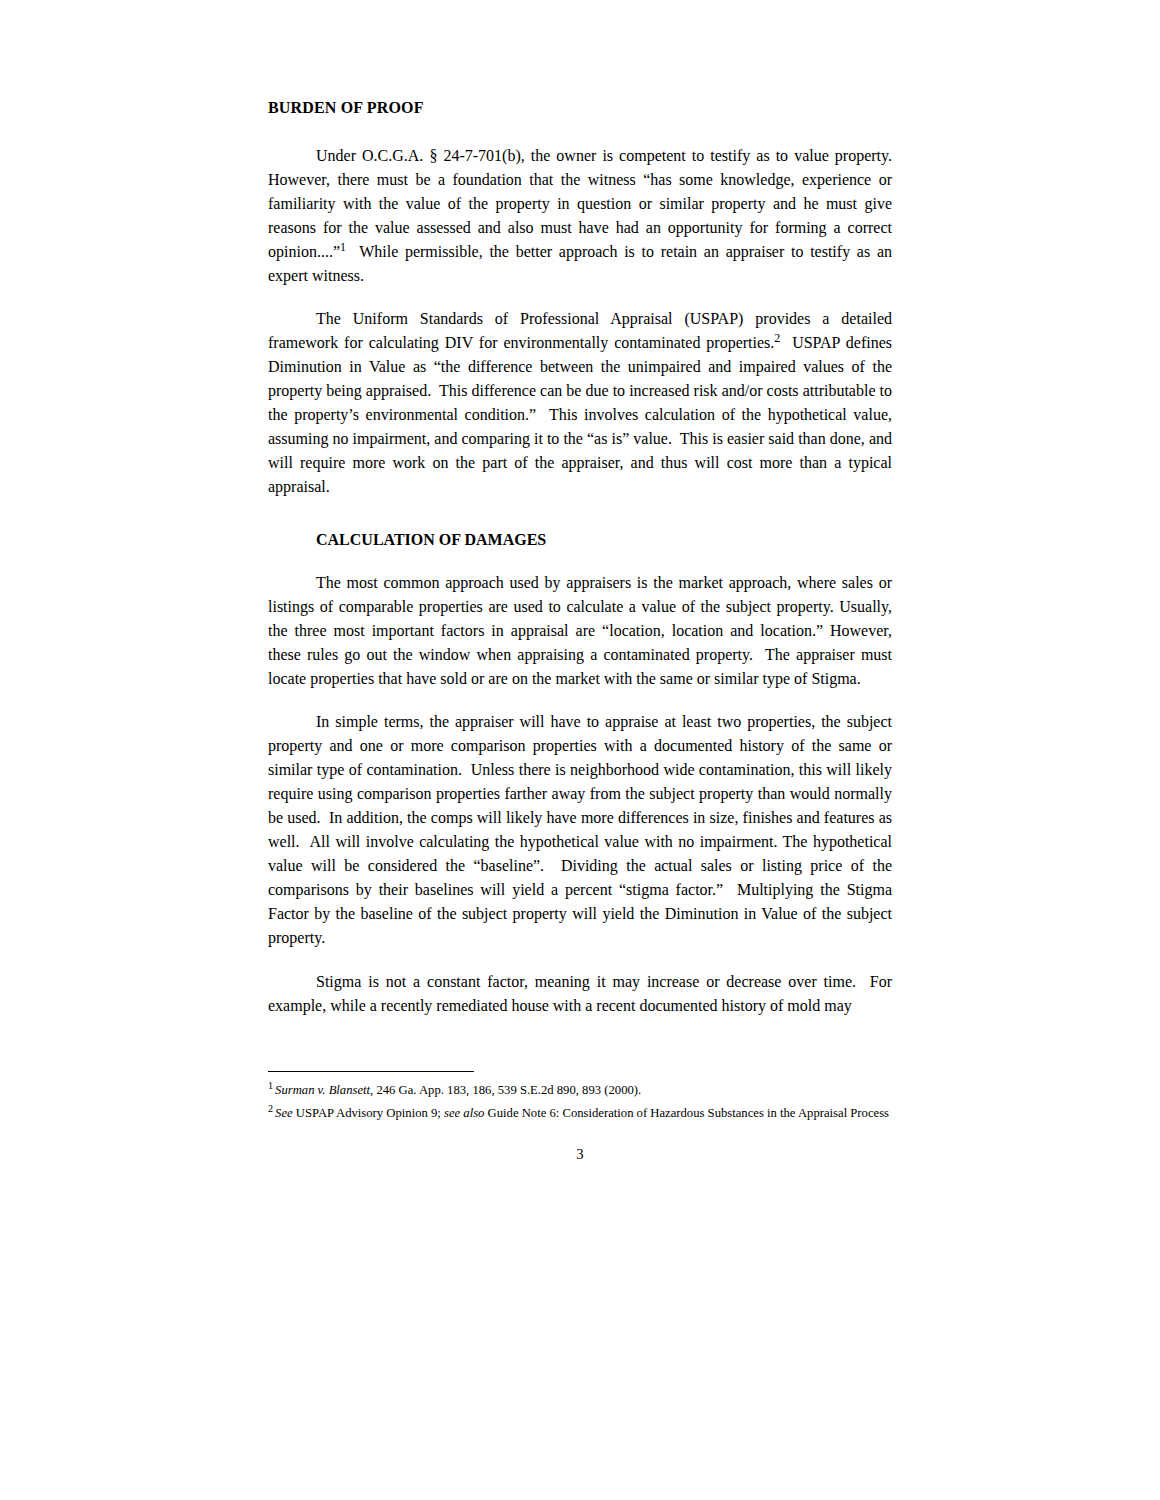Burden of Proof
Under O.C.G.A. § 24-7-701(b), the owner is competent to testify as to value property. However, there must be a foundation that the witness “has some knowledge, experience or familiarity with the value of the property in question or similar property and he must give reasons for the value assessed and also must have had an opportunity for forming a correct opinion....”1 While permissible, the better approach is to retain an appraiser to testify as an expert witness.
The Uniform Standards of Professional Appraisal (USPAP) provides a detailed framework for calculating DIV for environmentally contaminated properties.2 USPAP defines Diminution in Value as “the difference between the unimpaired and impaired values of the property being appraised. This difference can be due to increased risk and/or costs attributable to the property’s environmental condition.” This involves calculation of the hypothetical value, assuming no impairment, and comparing it to the “as is” value. This is easier said than done, and will require more work on the part of the appraiser, and thus will cost more than a typical appraisal.
Calculation of Damages
The most common approach used by appraisers is the market approach, where sales or listings of comparable properties are used to calculate a value of the subject property. Usually, the three most important factors in appraisal are “location, location and location.” However, these rules go out the window when appraising a contaminated property. The appraiser must locate properties that have sold or are on the market with the same or similar type of Stigma.
In simple terms, the appraiser will have to appraise at least two properties, the subject property and one or more comparison properties with a documented history of the same or similar type of contamination. Unless there is neighborhood wide contamination, this will likely require using comparison properties farther away from the subject property than would normally be used. In addition, the comps will likely have more differences in size, finishes and features as well. All will involve calculating the hypothetical value with no impairment. The hypothetical value will be considered the “baseline”. Dividing the actual sales or listing price of the comparisons by their baselines will yield a percent “stigma factor.” Multiplying the Stigma Factor by the baseline of the subject property will yield the Diminution in Value of the subject property.
Stigma is not a constant factor, meaning it may increase or decrease over time. For example, while a recently remediated house with a recent documented history of mold may
1 Surman v. Blansett, 246 Ga. App. 183, 186, 539 S.E.2d 890, 893 (2000).
2 See USPAP Advisory Opinion 9; see also Guide Note 6: Consideration of Hazardous Substances in the Appraisal Process
3